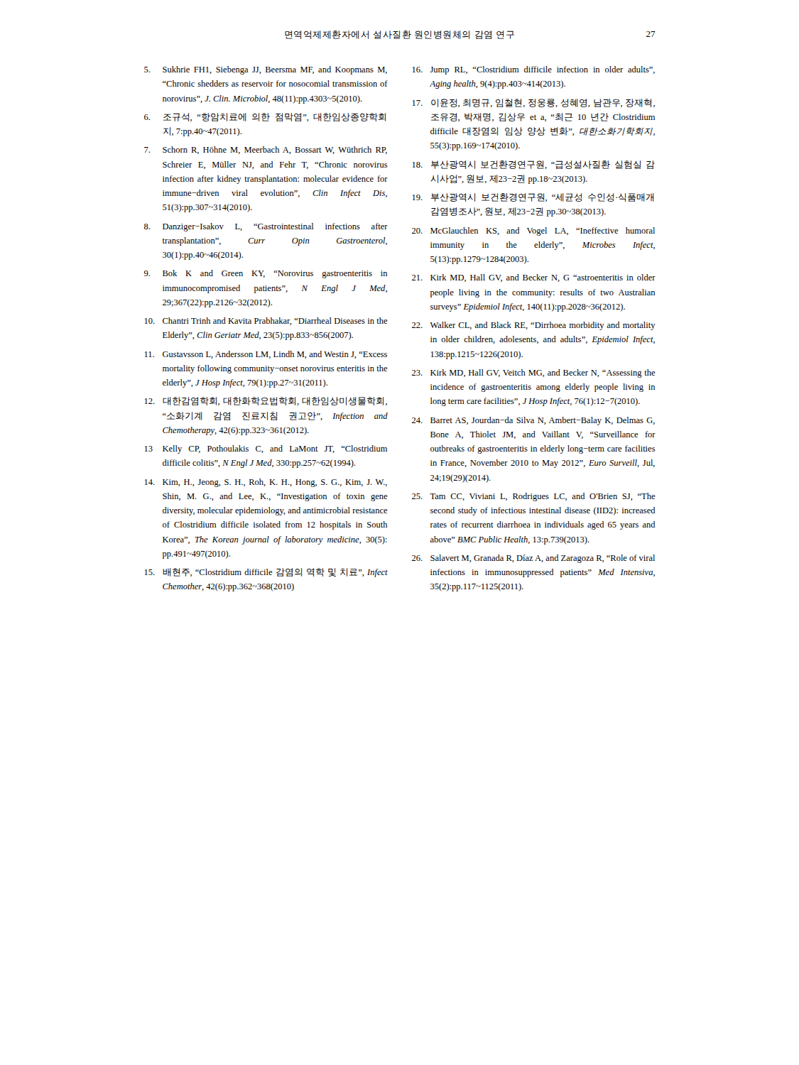면역억제제환자에서 설사질환 원인병원체의 감염 연구 27
5. Sukhrie FH1, Siebenga JJ, Beersma MF, and Koopmans M, “Chronic shedders as reservoir for nosocomial transmission of norovirus”, J. Clin. Microbiol, 48(11):pp.4303~5(2010).
6. 조규석, “항암치료에 의한 점막염”, 대한임상종양학회지, 7:pp.40~47(2011).
7. Schorn R, Höhne M, Meerbach A, Bossart W, Wüthrich RP, Schreier E, Müller NJ, and Fehr T, “Chronic norovirus infection after kidney transplantation: molecular evidence for immune−driven viral evolution”, Clin Infect Dis, 51(3):pp.307~314(2010).
8. Danziger−Isakov L, “Gastrointestinal infections after transplantation”, Curr Opin Gastroenterol, 30(1):pp.40~46(2014).
9. Bok K and Green KY, “Norovirus gastroenteritis in immunocompromised patients”, N Engl J Med, 29;367(22):pp.2126~32(2012).
10. Chantri Trinh and Kavita Prabhakar, “Diarrheal Diseases in the Elderly”, Clin Geriatr Med, 23(5):pp.833~856(2007).
11. Gustavsson L, Andersson LM, Lindh M, and Westin J, “Excess mortality following community−onset norovirus enteritis in the elderly”, J Hosp Infect, 79(1):pp.27~31(2011).
12. 대한감염학회, 대한화학요법학회, 대한임상미생물학회, “소화기계 감염 진료지침 권고안”, Infection and Chemotherapy, 42(6):pp.323~361(2012).
13 Kelly CP, Pothoulakis C, and LaMont JT, “Clostridium difficile colitis”, N Engl J Med, 330:pp.257~62(1994).
14. Kim, H., Jeong, S. H., Roh, K. H., Hong, S. G., Kim, J. W., Shin, M. G., and Lee, K., “Investigation of toxin gene diversity, molecular epidemiology, and antimicrobial resistance of Clostridium difficile isolated from 12 hospitals in South Korea”, The Korean journal of laboratory medicine, 30(5): pp.491~497(2010).
15. 배현주, “Clostridium difficile 감염의 역학 및 치료”, Infect Chemother, 42(6):pp.362~368(2010)
16. Jump RL, “Clostridium difficile infection in older adults”, Aging health, 9(4):pp.403~414(2013).
17. 이윤정, 최명규, 임철현, 정웅룡, 성혜영, 남관우, 장재혁, 조유경, 박재명, 김상우 et a, “최근 10 년간 Clostridium difficile 대장염의 임상 양상 변화”, 대한소화기학회지, 55(3):pp.169~174(2010).
18. 부산광역시 보건환경연구원, “급성설사질환 실험실 감시사업”, 원보, 제23−2권 pp.18~23(2013).
19. 부산광역시 보건환경연구원, “세균성 수인성·식품매개 감염병조사”, 원보, 제23−2권 pp.30~38(2013).
20. McGlauchlen KS, and Vogel LA, “Ineffective humoral immunity in the elderly”, Microbes Infect, 5(13):pp.1279~1284(2003).
21. Kirk MD, Hall GV, and Becker N, G “astroenteritis in older people living in the community: results of two Australian surveys” Epidemiol Infect, 140(11):pp.2028~36(2012).
22. Walker CL, and Black RE, “Dirrhoea morbidity and mortality in older children, adolesents, and adults”, Epidemiol Infect, 138:pp.1215~1226(2010).
23. Kirk MD, Hall GV, Veitch MG, and Becker N, “Assessing the incidence of gastroenteritis among elderly people living in long term care facilities”, J Hosp Infect, 76(1):12−7(2010).
24. Barret AS, Jourdan−da Silva N, Ambert−Balay K, Delmas G, Bone A, Thiolet JM, and Vaillant V, “Surveillance for outbreaks of gastroenteritis in elderly long−term care facilities in France, November 2010 to May 2012”, Euro Surveill, Jul, 24;19(29)(2014).
25. Tam CC, Viviani L, Rodrigues LC, and O'Brien SJ, “The second study of infectious intestinal disease (IID2): increased rates of recurrent diarrhoea in individuals aged 65 years and above” BMC Public Health, 13:p.739(2013).
26. Salavert M, Granada R, Díaz A, and Zaragoza R, “Role of viral infections in immunosuppressed patients” Med Intensiva, 35(2):pp.117~1125(2011).